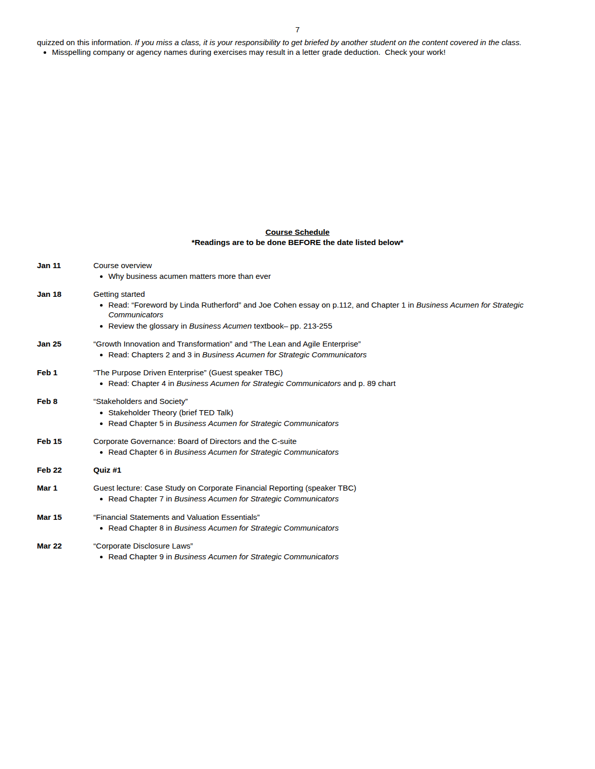7
quizzed on this information. If you miss a class, it is your responsibility to get briefed by another student on the content covered in the class.
Misspelling company or agency names during exercises may result in a letter grade deduction. Check your work!
Course Schedule *Readings are to be done BEFORE the date listed below*
| Jan 11 | Course overview Why business acumen matters more than ever |
| Jan 18 | Getting started Read: “Foreword by Linda Rutherford” and Joe Cohen essay on p.112, and Chapter 1 in Business Acumen for Strategic Communicators Review the glossary in Business Acumen textbook– pp. 213-255 |
| Jan 25 | “Growth Innovation and Transformation” and “The Lean and Agile Enterprise” Read: Chapters 2 and 3 in Business Acumen for Strategic Communicators |
| Feb 1 | “The Purpose Driven Enterprise” (Guest speaker TBC) Read: Chapter 4 in Business Acumen for Strategic Communicators and p. 89 chart |
| Feb 8 | “Stakeholders and Society” Stakeholder Theory (brief TED Talk) Read Chapter 5 in Business Acumen for Strategic Communicators |
| Feb 15 | Corporate Governance: Board of Directors and the C-suite Read Chapter 6 in Business Acumen for Strategic Communicators |
| Feb 22 | Quiz #1 |
| Mar 1 | Guest lecture: Case Study on Corporate Financial Reporting (speaker TBC) Read Chapter 7 in Business Acumen for Strategic Communicators |
| Mar 15 | “Financial Statements and Valuation Essentials” Read Chapter 8 in Business Acumen for Strategic Communicators |
| Mar 22 | “Corporate Disclosure Laws” Read Chapter 9 in Business Acumen for Strategic Communicators |